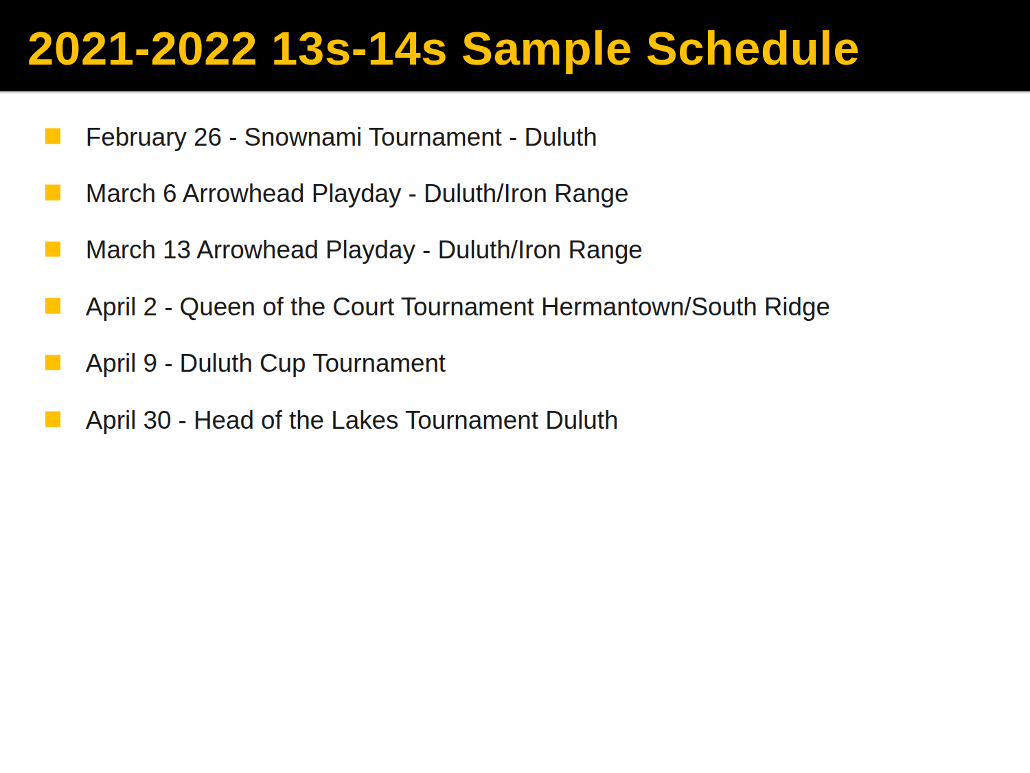2021-2022 13s-14s Sample Schedule
February 26 - Snownami Tournament - Duluth
March 6 Arrowhead Playday - Duluth/Iron Range
March 13 Arrowhead Playday - Duluth/Iron Range
April 2 - Queen of the Court Tournament Hermantown/South Ridge
April 9 - Duluth Cup Tournament
April 30 - Head of the Lakes Tournament Duluth